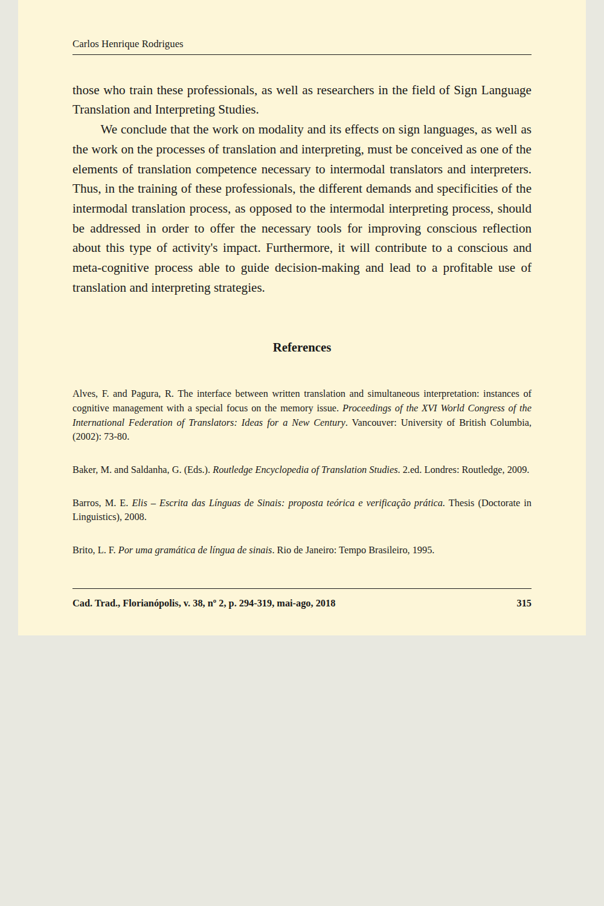Carlos Henrique Rodrigues
those who train these professionals, as well as researchers in the field of Sign Language Translation and Interpreting Studies.
We conclude that the work on modality and its effects on sign languages, as well as the work on the processes of translation and interpreting, must be conceived as one of the elements of translation competence necessary to intermodal translators and interpreters. Thus, in the training of these professionals, the different demands and specificities of the intermodal translation process, as opposed to the intermodal interpreting process, should be addressed in order to offer the necessary tools for improving conscious reflection about this type of activity's impact. Furthermore, it will contribute to a conscious and meta-cognitive process able to guide decision-making and lead to a profitable use of translation and interpreting strategies.
References
Alves, F. and Pagura, R. The interface between written translation and simultaneous interpretation: instances of cognitive management with a special focus on the memory issue. Proceedings of the XVI World Congress of the International Federation of Translators: Ideas for a New Century. Vancouver: University of British Columbia, (2002): 73-80.
Baker, M. and Saldanha, G. (Eds.). Routledge Encyclopedia of Translation Studies. 2.ed. Londres: Routledge, 2009.
Barros, M. E. Elis – Escrita das Línguas de Sinais: proposta teórica e verificação prática. Thesis (Doctorate in Linguistics), 2008.
Brito, L. F. Por uma gramática de língua de sinais. Rio de Janeiro: Tempo Brasileiro, 1995.
Cad. Trad., Florianópolis, v. 38, nº 2, p. 294-319, mai-ago, 2018 315